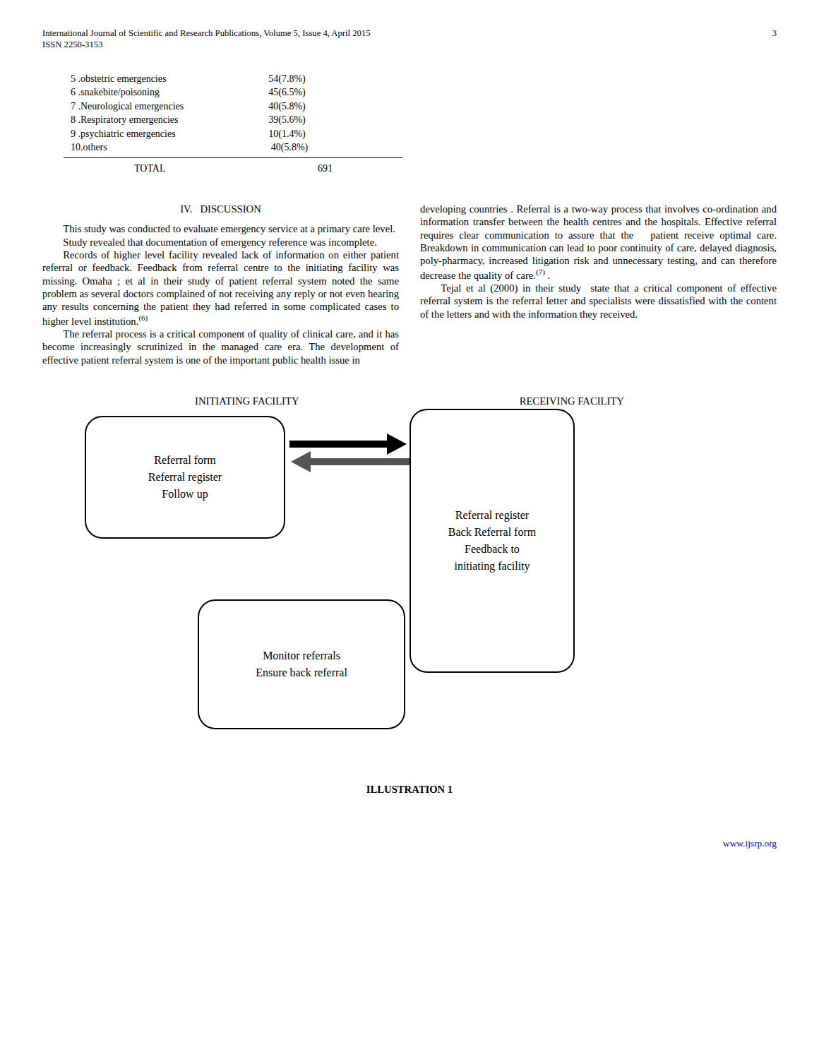International Journal of Scientific and Research Publications, Volume 5, Issue 4, April 2015
ISSN 2250-3153
3
| 5 .obstetric emergencies | 54(7.8%) |
| 6 .snakebite/poisoning | 45(6.5%) |
| 7 .Neurological emergencies | 40(5.8%) |
| 8 .Respiratory emergencies | 39(5.6%) |
| 9 .psychiatric emergencies | 10(1.4%) |
| 10.others | 40(5.8%) |
TOTAL691
IV. DISCUSSION
This study was conducted to evaluate emergency service at a primary care level.
Study revealed that documentation of emergency reference was incomplete.
Records of higher level facility revealed lack of information on either patient referral or feedback. Feedback from referral centre to the initiating facility was missing. Omaha ; et al in their study of patient referral system noted the same problem as several doctors complained of not receiving any reply or not even hearing any results concerning the patient they had referred in some complicated cases to higher level institution.(6)
The referral process is a critical component of quality of clinical care, and it has become increasingly scrutinized in the managed care era. The development of effective patient referral system is one of the important public health issue in
developing countries . Referral is a two-way process that involves co-ordination and information transfer between the health centres and the hospitals. Effective referral requires clear communication to assure that the patient receive optimal care. Breakdown in communication can lead to poor continuity of care, delayed diagnosis, poly-pharmacy, increased litigation risk and unnecessary testing, and can therefore decrease the quality of care.(7) .
Tejal et al (2000) in their study state that a critical component of effective referral system is the referral letter and specialists were dissatisfied with the content of the letters and with the information they received.
INITIATING FACILITY RECEIVING FACILITY
Referral form
Referral register
Follow up
Referral register
Back Referral form
Feedback to
initiating facility
Monitor referrals
Ensure back referral
ILLUSTRATION 1
www.ijsrp.org